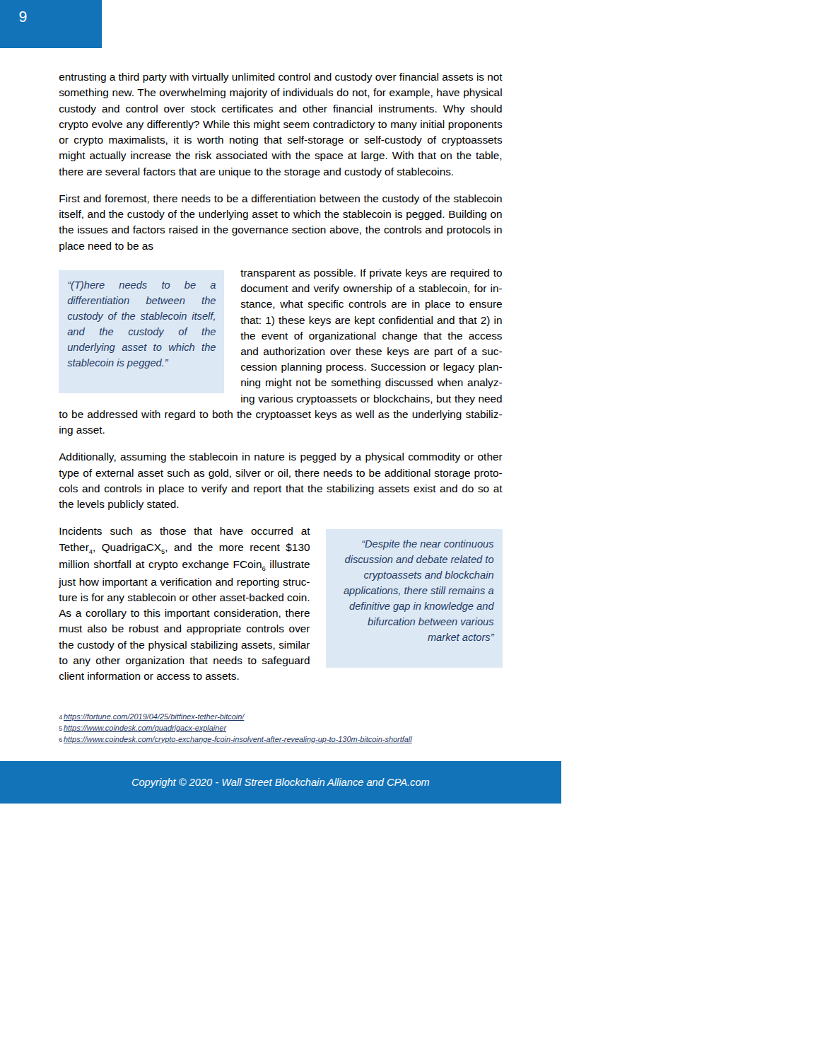9
entrusting a third party with virtually unlimited control and custody over financial assets is not something new. The overwhelming majority of individuals do not, for example, have physical custody and control over stock certificates and other financial instruments. Why should crypto evolve any differently? While this might seem contradictory to many initial proponents or crypto maximalists, it is worth noting that self-storage or self-custody of cryptoassets might actually increase the risk associated with the space at large. With that on the table, there are several factors that are unique to the storage and custody of stablecoins.
First and foremost, there needs to be a differentiation between the custody of the stablecoin itself, and the custody of the underlying asset to which the stablecoin is pegged. Building on the issues and factors raised in the governance section above, the controls and protocols in place need to be as
“(T)here needs to be a differentiation between the custody of the stablecoin itself, and the custody of the underlying asset to which the stablecoin is pegged.”
transparent as possible. If private keys are required to document and verify ownership of a stablecoin, for instance, what specific controls are in place to ensure that: 1) these keys are kept confidential and that 2) in the event of organizational change that the access and authorization over these keys are part of a succession planning process. Succession or legacy planning might not be something discussed when analyzing various cryptoassets or blockchains, but they need to be addressed with regard to both the cryptoasset keys as well as the underlying stabilizing asset.
Additionally, assuming the stablecoin in nature is pegged by a physical commodity or other type of external asset such as gold, silver or oil, there needs to be additional storage protocols and controls in place to verify and report that the stabilizing assets exist and do so at the levels publicly stated.
“Despite the near continuous discussion and debate related to cryptoassets and blockchain applications, there still remains a definitive gap in knowledge and bifurcation between various market actors”
Incidents such as those that have occurred at Tether4, QuadrigaCX5, and the more recent $130 million shortfall at crypto exchange FCoin6 illustrate just how important a verification and reporting structure is for any stablecoin or other asset-backed coin. As a corollary to this important consideration, there must also be robust and appropriate controls over the custody of the physical stabilizing assets, similar to any other organization that needs to safeguard client information or access to assets.
4 https://fortune.com/2019/04/25/bitfinex-tether-bitcoin/
5 https://www.coindesk.com/quadrigacx-explainer
6 https://www.coindesk.com/crypto-exchange-fcoin-insolvent-after-revealing-up-to-130m-bitcoin-shortfall
Copyright © 2020 - Wall Street Blockchain Alliance and CPA.com